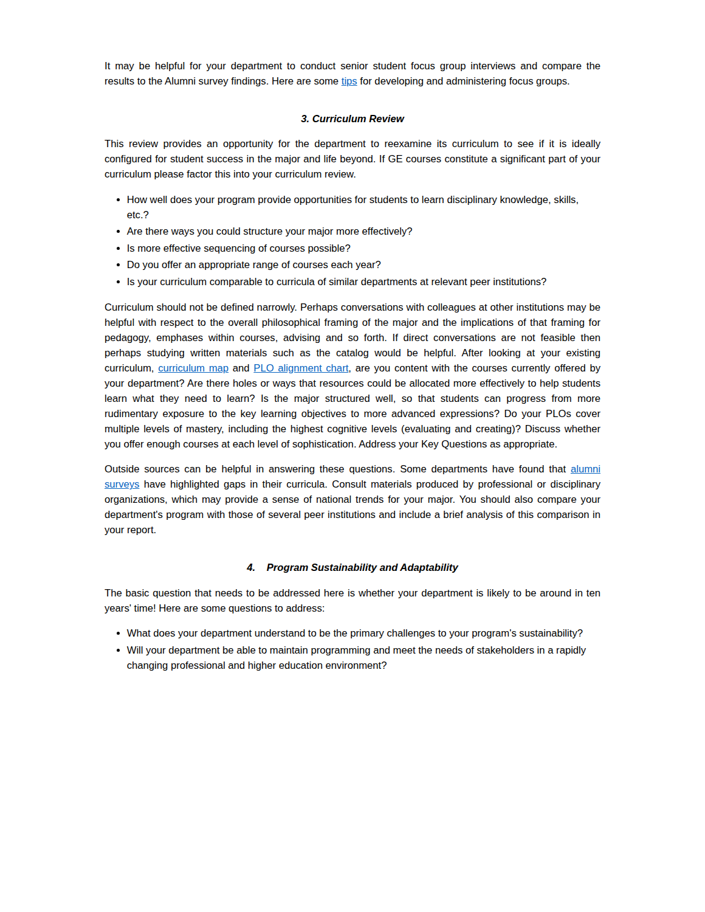It may be helpful for your department to conduct senior student focus group interviews and compare the results to the Alumni survey findings. Here are some tips for developing and administering focus groups.
3. Curriculum Review
This review provides an opportunity for the department to reexamine its curriculum to see if it is ideally configured for student success in the major and life beyond. If GE courses constitute a significant part of your curriculum please factor this into your curriculum review.
How well does your program provide opportunities for students to learn disciplinary knowledge, skills, etc.?
Are there ways you could structure your major more effectively?
Is more effective sequencing of courses possible?
Do you offer an appropriate range of courses each year?
Is your curriculum comparable to curricula of similar departments at relevant peer institutions?
Curriculum should not be defined narrowly. Perhaps conversations with colleagues at other institutions may be helpful with respect to the overall philosophical framing of the major and the implications of that framing for pedagogy, emphases within courses, advising and so forth. If direct conversations are not feasible then perhaps studying written materials such as the catalog would be helpful. After looking at your existing curriculum, curriculum map and PLO alignment chart, are you content with the courses currently offered by your department? Are there holes or ways that resources could be allocated more effectively to help students learn what they need to learn? Is the major structured well, so that students can progress from more rudimentary exposure to the key learning objectives to more advanced expressions? Do your PLOs cover multiple levels of mastery, including the highest cognitive levels (evaluating and creating)? Discuss whether you offer enough courses at each level of sophistication. Address your Key Questions as appropriate.
Outside sources can be helpful in answering these questions. Some departments have found that alumni surveys have highlighted gaps in their curricula. Consult materials produced by professional or disciplinary organizations, which may provide a sense of national trends for your major. You should also compare your department's program with those of several peer institutions and include a brief analysis of this comparison in your report.
4. Program Sustainability and Adaptability
The basic question that needs to be addressed here is whether your department is likely to be around in ten years' time! Here are some questions to address:
What does your department understand to be the primary challenges to your program's sustainability?
Will your department be able to maintain programming and meet the needs of stakeholders in a rapidly changing professional and higher education environment?